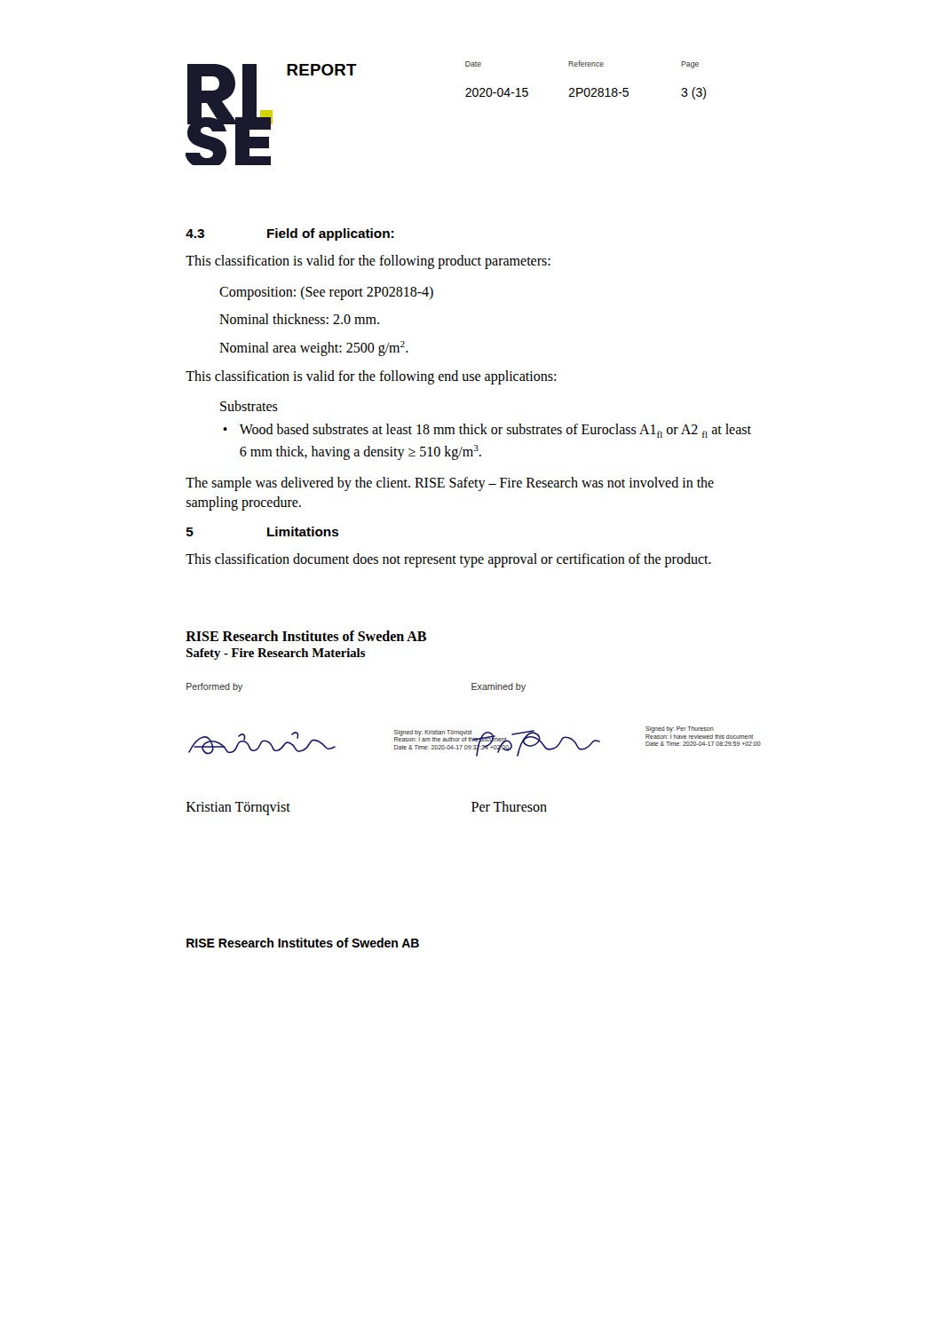| REPORT | Date | Reference | Page |
| | 2020-04-15 | 2P02818-5 | 3 (3) |
4.3 Field of application:
This classification is valid for the following product parameters:
Composition: (See report 2P02818-4)
Nominal thickness: 2.0 mm.
Nominal area weight: 2500 g/m2.
This classification is valid for the following end use applications:
Substrates
Wood based substrates at least 18 mm thick or substrates of Euroclass A1fl or A2 fl at least 6 mm thick, having a density ≥ 510 kg/m3.
The sample was delivered by the client. RISE Safety – Fire Research was not involved in the sampling procedure.
5 Limitations
This classification document does not represent type approval or certification of the product.
RISE Research Institutes of Sweden AB
Safety - Fire Research Materials
Performed by
Examined by
Signed by: Kristian Törnqvist
Reason: I am the author of this document
Date & Time: 2020-04-17 09:32:24 +02:00
Kristian Törnqvist
Signed by: Per Thureson
Reason: I have reviewed this document
Date & Time: 2020-04-17 08:29:59 +02:00
Per Thureson
RISE Research Institutes of Sweden AB